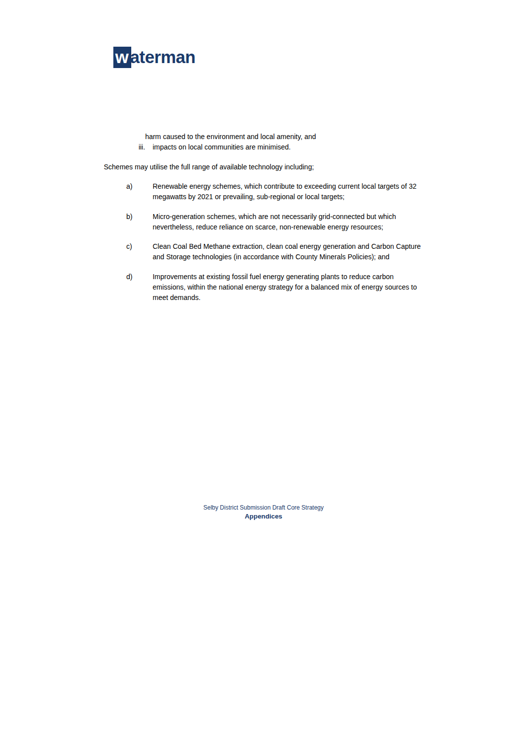waterman
harm caused to the environment and local amenity, and
iii.
impacts on local communities are minimised.
Schemes may utilise the full range of available technology including;
a)
Renewable energy schemes, which contribute to exceeding current local targets of 32 megawatts by 2021 or prevailing, sub-regional or local targets;
b)
Micro-generation schemes, which are not necessarily grid-connected but which nevertheless, reduce reliance on scarce, non-renewable energy resources;
c)
Clean Coal Bed Methane extraction, clean coal energy generation and Carbon Capture and Storage technologies (in accordance with County Minerals Policies); and
d)
Improvements at existing fossil fuel energy generating plants to reduce carbon emissions, within the national energy strategy for a balanced mix of energy sources to meet demands.
Selby District Submission Draft Core Strategy
Appendices